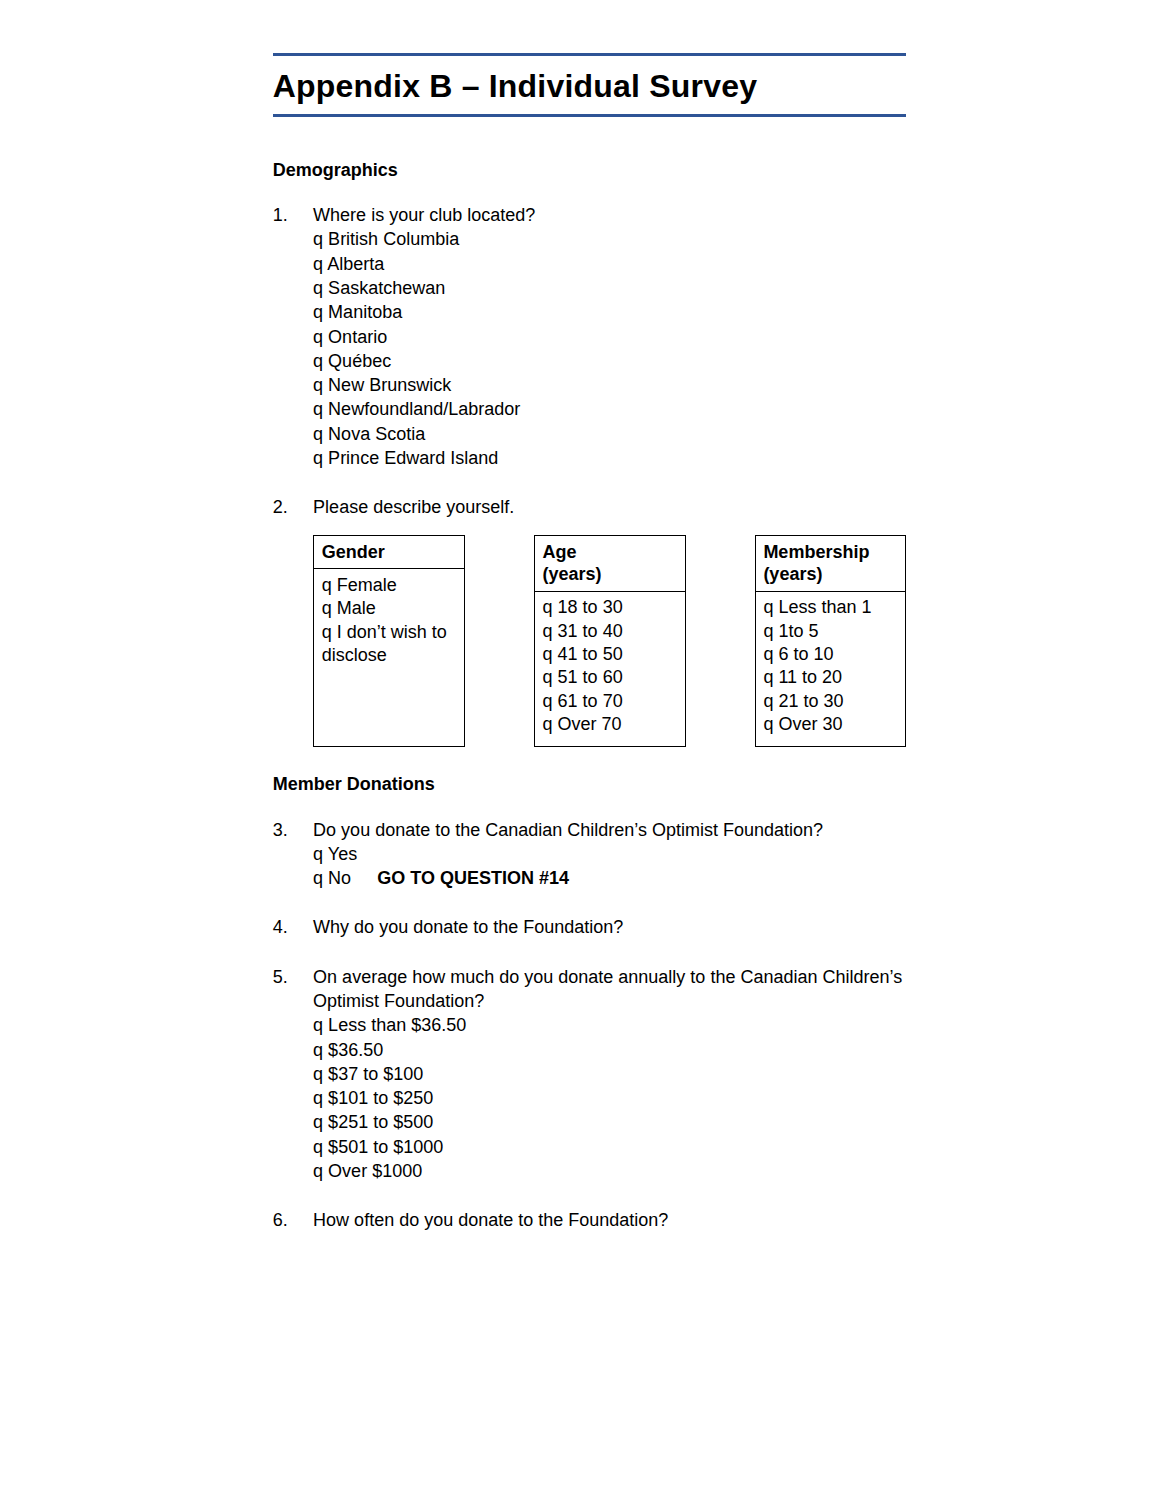Appendix B – Individual Survey
Demographics
1.
Where is your club located?
q British Columbia
q Alberta
q Saskatchewan
q Manitoba
q Ontario
q Québec
q New Brunswick
q Newfoundland/Labrador
q Nova Scotia
q Prince Edward Island
2.
Please describe yourself.
Gender
q Female
q Male
q I don’t wish to
disclose
Age
(years)
q 18 to 30
q 31 to 40
q 41 to 50
q 51 to 60
q 61 to 70
q Over 70
Membership
(years)
q Less than 1
q 1to 5
q 6 to 10
q 11 to 20
q 21 to 30
q Over 30
Member Donations
3.
Do you donate to the Canadian Children’s Optimist Foundation?
q Yes
q No GO TO QUESTION #14
4.
Why do you donate to the Foundation?
5.
On average how much do you donate annually to the Canadian Children’s Optimist Foundation?
q Less than $36.50
q $36.50
q $37 to $100
q $101 to $250
q $251 to $500
q $501 to $1000
q Over $1000
6.
How often do you donate to the Foundation?